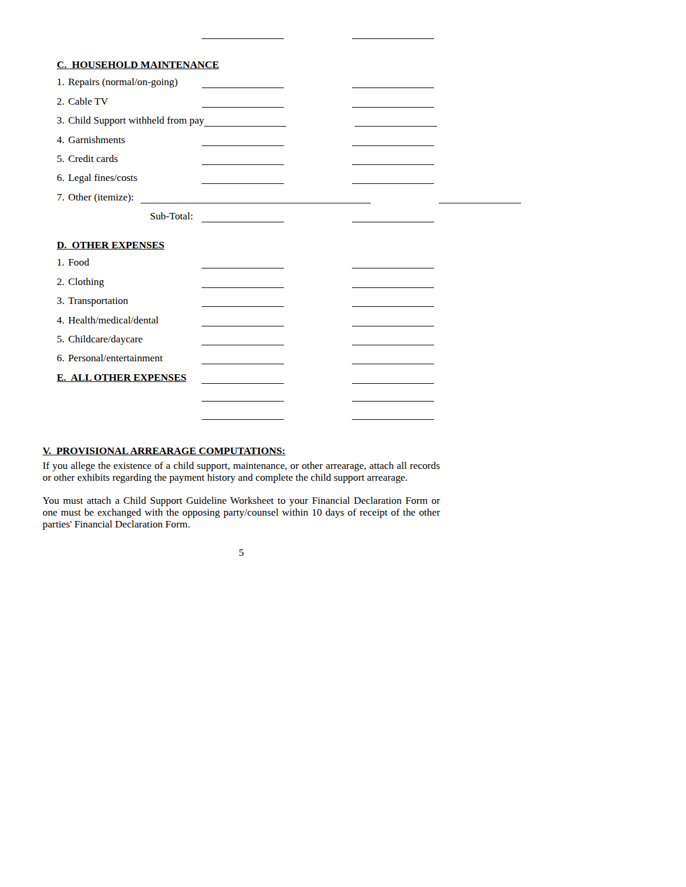C. HOUSEHOLD MAINTENANCE
1. Repairs (normal/on-going)
2. Cable TV
3. Child Support withheld from pay
4. Garnishments
5. Credit cards
6. Legal fines/costs
7. Other (itemize):
Sub-Total:
D. OTHER EXPENSES
1. Food
2. Clothing
3. Transportation
4. Health/medical/dental
5. Childcare/daycare
6. Personal/entertainment
E. ALL OTHER EXPENSES
V. PROVISIONAL ARREARAGE COMPUTATIONS:
If you allege the existence of a child support, maintenance, or other arrearage, attach all records or other exhibits regarding the payment history and complete the child support arrearage.
You must attach a Child Support Guideline Worksheet to your Financial Declaration Form or one must be exchanged with the opposing party/counsel within 10 days of receipt of the other parties' Financial Declaration Form.
5